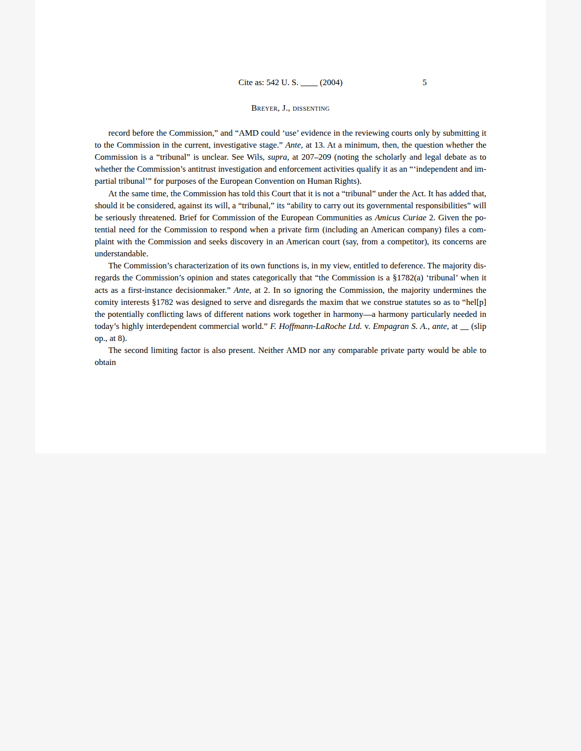Cite as: 542 U. S. ____ (2004) 5
Breyer, J., dissenting
record before the Commission,” and “AMD could ‘use’ evidence in the reviewing courts only by submitting it to the Commission in the current, investigative stage.” Ante, at 13. At a minimum, then, the question whether the Commission is a “tribunal” is unclear. See Wils, supra, at 207–209 (noting the scholarly and legal debate as to whether the Commission’s antitrust investigation and enforcement activities qualify it as an “‘independent and impartial tribunal’” for purposes of the European Convention on Human Rights).
At the same time, the Commission has told this Court that it is not a “tribunal” under the Act. It has added that, should it be considered, against its will, a “tribunal,” its “ability to carry out its governmental responsibilities” will be seriously threatened. Brief for Commission of the European Communities as Amicus Curiae 2. Given the potential need for the Commission to respond when a private firm (including an American company) files a complaint with the Commission and seeks discovery in an American court (say, from a competitor), its concerns are understandable.
The Commission’s characterization of its own functions is, in my view, entitled to deference. The majority disregards the Commission’s opinion and states categorically that “the Commission is a §1782(a) ‘tribunal’ when it acts as a first-instance decisionmaker.” Ante, at 2. In so ignoring the Commission, the majority undermines the comity interests §1782 was designed to serve and disregards the maxim that we construe statutes so as to “hel[p] the potentially conflicting laws of different nations work together in harmony—a harmony particularly needed in today’s highly interdependent commercial world.” F. Hoffmann-LaRoche Ltd. v. Empagran S. A., ante, at __ (slip op., at 8).
The second limiting factor is also present. Neither AMD nor any comparable private party would be able to obtain